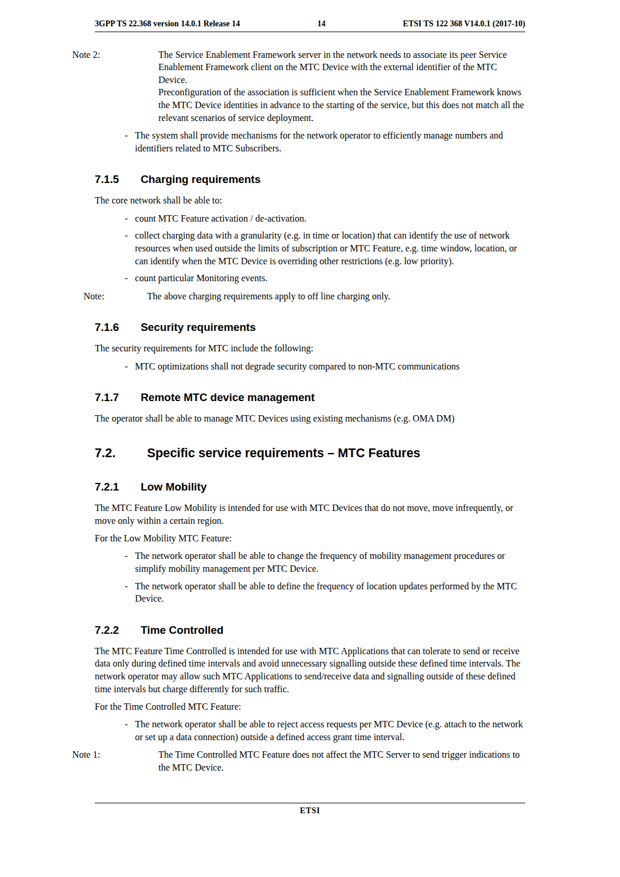3GPP TS 22.368 version 14.0.1 Release 14 14 ETSI TS 122 368 V14.0.1 (2017-10)
Note 2: The Service Enablement Framework server in the network needs to associate its peer Service Enablement Framework client on the MTC Device with the external identifier of the MTC Device.
Preconfiguration of the association is sufficient when the Service Enablement Framework knows the MTC Device identities in advance to the starting of the service, but this does not match all the relevant scenarios of service deployment.
The system shall provide mechanisms for the network operator to efficiently manage numbers and identifiers related to MTC Subscribers.
7.1.5 Charging requirements
The core network shall be able to:
count MTC Feature activation / de-activation.
collect charging data with a granularity (e.g. in time or location) that can identify the use of network resources when used outside the limits of subscription or MTC Feature, e.g. time window, location, or can identify when the MTC Device is overriding other restrictions (e.g. low priority).
count particular Monitoring events.
Note: The above charging requirements apply to off line charging only.
7.1.6 Security requirements
The security requirements for MTC include the following:
MTC optimizations shall not degrade security compared to non-MTC communications
7.1.7 Remote MTC device management
The operator shall be able to manage MTC Devices using existing mechanisms (e.g. OMA DM)
7.2. Specific service requirements – MTC Features
7.2.1 Low Mobility
The MTC Feature Low Mobility is intended for use with MTC Devices that do not move, move infrequently, or move only within a certain region.
For the Low Mobility MTC Feature:
The network operator shall be able to change the frequency of mobility management procedures or simplify mobility management per MTC Device.
The network operator shall be able to define the frequency of location updates performed by the MTC Device.
7.2.2 Time Controlled
The MTC Feature Time Controlled is intended for use with MTC Applications that can tolerate to send or receive data only during defined time intervals and avoid unnecessary signalling outside these defined time intervals. The network operator may allow such MTC Applications to send/receive data and signalling outside of these defined time intervals but charge differently for such traffic.
For the Time Controlled MTC Feature:
The network operator shall be able to reject access requests per MTC Device (e.g. attach to the network or set up a data connection) outside a defined access grant time interval.
Note 1: The Time Controlled MTC Feature does not affect the MTC Server to send trigger indications to the MTC Device.
ETSI